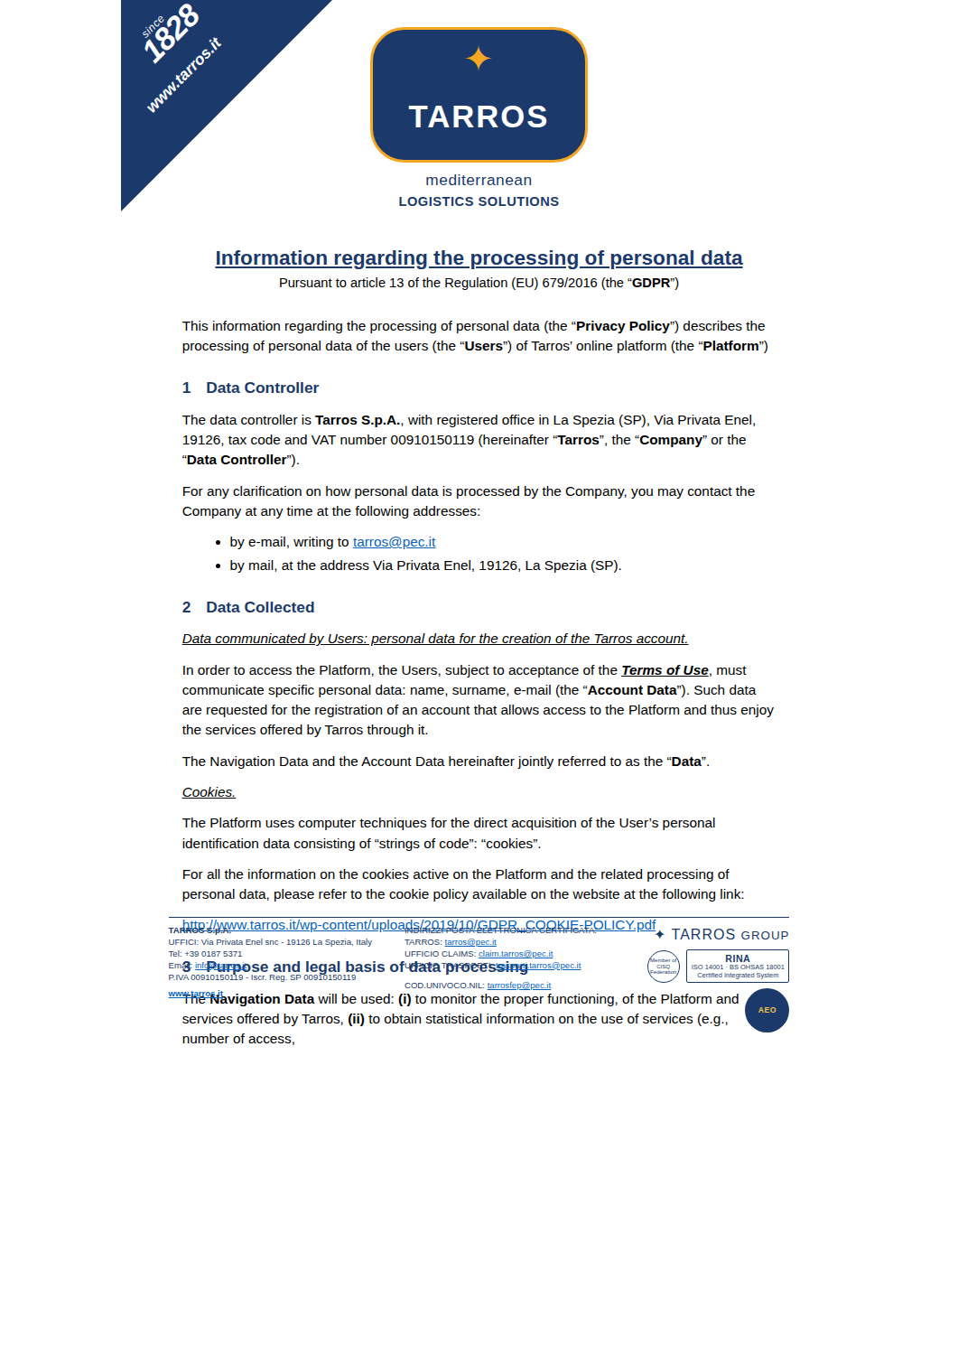since 1828 www.tarros.it
✦
TARROS
mediterranean
LOGISTICS SOLUTIONS
Information regarding the processing of personal data
Pursuant to article 13 of the Regulation (EU) 679/2016 (the “GDPR”)
This information regarding the processing of personal data (the “Privacy Policy”) describes the processing of personal data of the users (the “Users”) of Tarros’ online platform (the “Platform”)
1 Data Controller
The data controller is Tarros S.p.A., with registered office in La Spezia (SP), Via Privata Enel, 19126, tax code and VAT number 00910150119 (hereinafter “Tarros”, the “Company” or the “Data Controller”).
For any clarification on how personal data is processed by the Company, you may contact the Company at any time at the following addresses:
by e-mail, writing to tarros@pec.it
by mail, at the address Via Privata Enel, 19126, La Spezia (SP).
2 Data Collected
Data communicated by Users: personal data for the creation of the Tarros account.
In order to access the Platform, the Users, subject to acceptance of the Terms of Use, must communicate specific personal data: name, surname, e-mail (the “Account Data”). Such data are requested for the registration of an account that allows access to the Platform and thus enjoy the services offered by Tarros through it.
The Navigation Data and the Account Data hereinafter jointly referred to as the “Data”.
Cookies.
The Platform uses computer techniques for the direct acquisition of the User’s personal identification data consisting of “strings of code”: “cookies”.
For all the information on the cookies active on the Platform and the related processing of personal data, please refer to the cookie policy available on the website at the following link:
http://www.tarros.it/wp-content/uploads/2019/10/GDPR_COOKIE-POLICY.pdf
3 Purpose and legal basis of data processing
The Navigation Data will be used: (i) to monitor the proper functioning, of the Platform and services offered by Tarros, (ii) to obtain statistical information on the use of services (e.g., number of access,
TARROS S.p.A.
UFFICI: Via Privata Enel snc - 19126 La Spezia, Italy
Tel: +39 0187 5371
Email: info@tarros.it
P.IVA 00910150119 - Iscr. Reg. SP 00910150119
www.tarros.it
INDIRIZZI POSTA ELETTRONICA CERTIFICATA:
TARROS: tarros@pec.it
UFFICIO CLAIMS: claim.tarros@pec.it
UFFICIO TRASPORTI: trasporti.tarros@pec.it
COD.UNIVOCO.NIL: tarrosfep@pec.it
✦ TARROS GROUP
Member of
CISQ
Federation
RINA
ISO 14001 · BS OHSAS 18001
Certified Integrated System
AEO